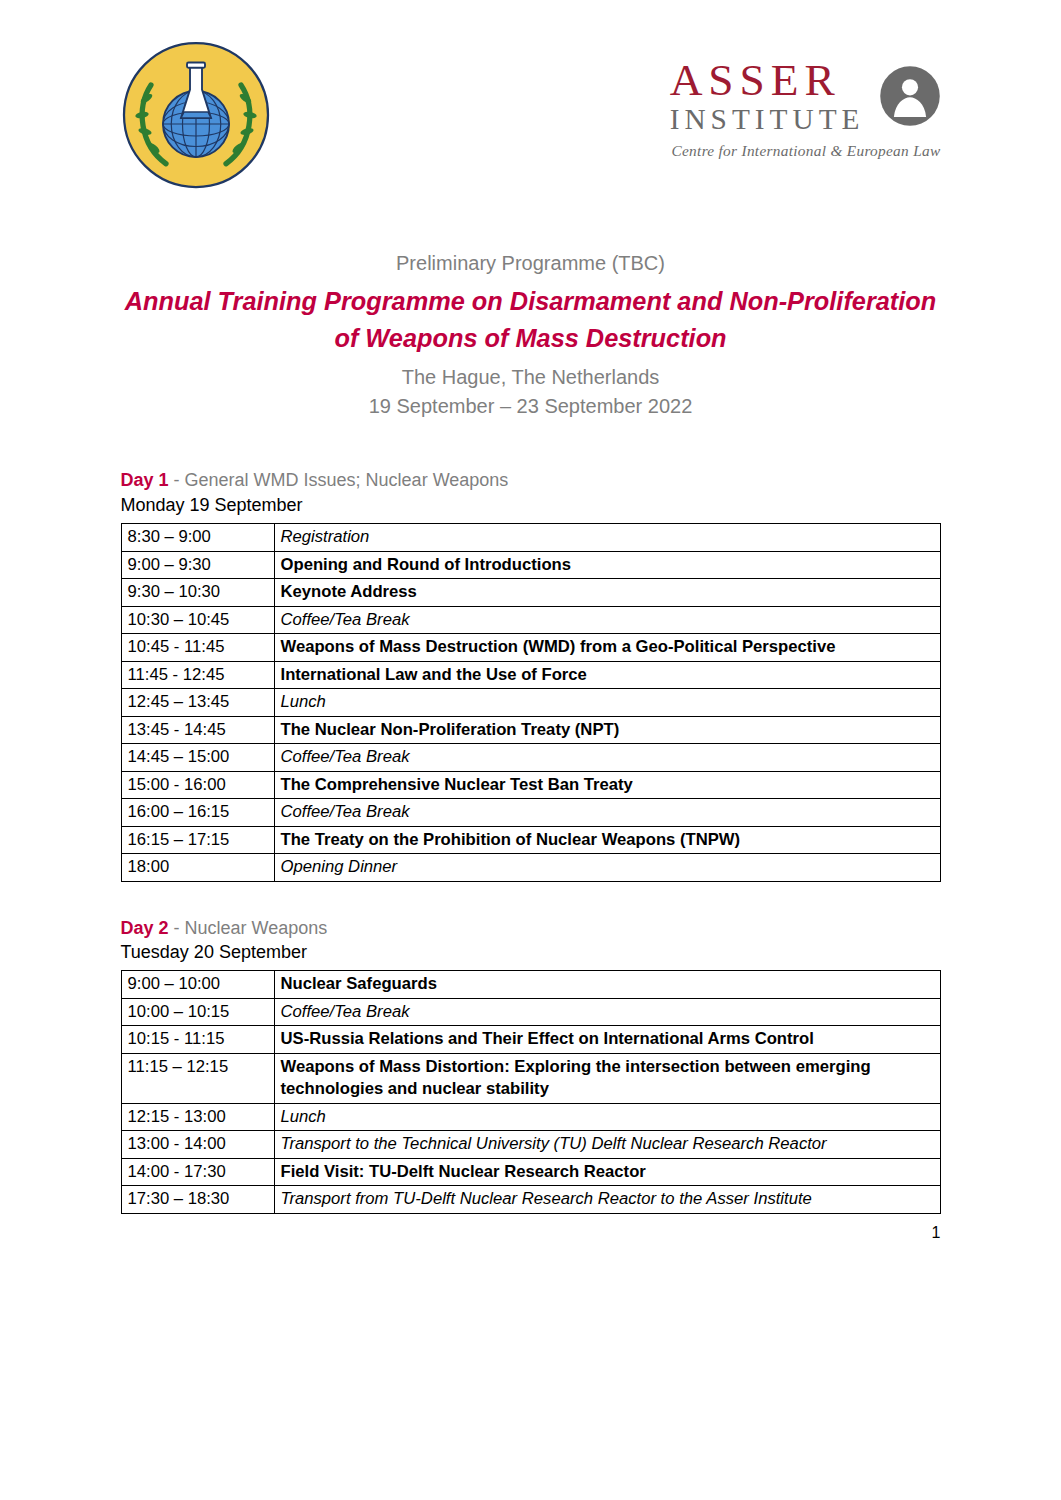ASSER INSTITUTE
Centre for International & European Law
Preliminary Programme (TBC)
Annual Training Programme on Disarmament and Non-Proliferation
of Weapons of Mass Destruction
The Hague, The Netherlands
19 September – 23 September 2022
Day 1 - General WMD Issues; Nuclear Weapons
Monday 19 September
| 8:30 – 9:00 | Registration |
| 9:00 – 9:30 | Opening and Round of Introductions |
| 9:30 – 10:30 | Keynote Address |
| 10:30 – 10:45 | Coffee/Tea Break |
| 10:45 - 11:45 | Weapons of Mass Destruction (WMD) from a Geo-Political Perspective |
| 11:45 - 12:45 | International Law and the Use of Force |
| 12:45 – 13:45 | Lunch |
| 13:45 - 14:45 | The Nuclear Non-Proliferation Treaty (NPT) |
| 14:45 – 15:00 | Coffee/Tea Break |
| 15:00 - 16:00 | The Comprehensive Nuclear Test Ban Treaty |
| 16:00 – 16:15 | Coffee/Tea Break |
| 16:15 – 17:15 | The Treaty on the Prohibition of Nuclear Weapons (TNPW) |
| 18:00 | Opening Dinner |
Day 2 - Nuclear Weapons
Tuesday 20 September
| 9:00 – 10:00 | Nuclear Safeguards |
| 10:00 – 10:15 | Coffee/Tea Break |
| 10:15 - 11:15 | US-Russia Relations and Their Effect on International Arms Control |
| 11:15 – 12:15 | Weapons of Mass Distortion: Exploring the intersection between emerging technologies and nuclear stability |
| 12:15 - 13:00 | Lunch |
| 13:00 - 14:00 | Transport to the Technical University (TU) Delft Nuclear Research Reactor |
| 14:00 - 17:30 | Field Visit: TU-Delft Nuclear Research Reactor |
| 17:30 – 18:30 | Transport from TU-Delft Nuclear Research Reactor to the Asser Institute |
1